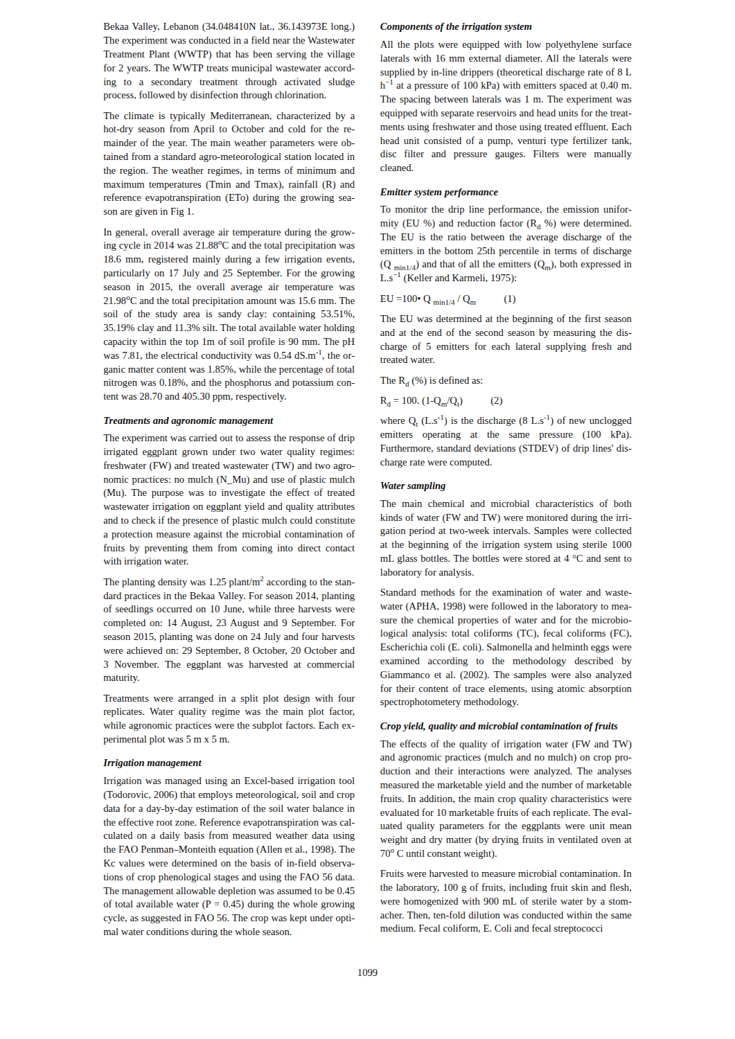Bekaa Valley, Lebanon (34.048410N lat., 36.143973E long.) The experiment was conducted in a field near the Wastewater Treatment Plant (WWTP) that has been serving the village for 2 years. The WWTP treats municipal wastewater according to a secondary treatment through activated sludge process, followed by disinfection through chlorination.
The climate is typically Mediterranean, characterized by a hot-dry season from April to October and cold for the remainder of the year. The main weather parameters were obtained from a standard agro-meteorological station located in the region. The weather regimes, in terms of minimum and maximum temperatures (Tmin and Tmax), rainfall (R) and reference evapotranspiration (ETo) during the growing season are given in Fig 1.
In general, overall average air temperature during the growing cycle in 2014 was 21.88oC and the total precipitation was 18.6 mm, registered mainly during a few irrigation events, particularly on 17 July and 25 September. For the growing season in 2015, the overall average air temperature was 21.98oC and the total precipitation amount was 15.6 mm. The soil of the study area is sandy clay: containing 53.51%, 35.19% clay and 11.3% silt. The total available water holding capacity within the top 1m of soil profile is 90 mm. The pH was 7.81, the electrical conductivity was 0.54 dS.m-1, the organic matter content was 1.85%, while the percentage of total nitrogen was 0.18%, and the phosphorus and potassium content was 28.70 and 405.30 ppm, respectively.
Treatments and agronomic management
The experiment was carried out to assess the response of drip irrigated eggplant grown under two water quality regimes: freshwater (FW) and treated wastewater (TW) and two agronomic practices: no mulch (N_Mu) and use of plastic mulch (Mu). The purpose was to investigate the effect of treated wastewater irrigation on eggplant yield and quality attributes and to check if the presence of plastic mulch could constitute a protection measure against the microbial contamination of fruits by preventing them from coming into direct contact with irrigation water.
The planting density was 1.25 plant/m2 according to the standard practices in the Bekaa Valley. For season 2014, planting of seedlings occurred on 10 June, while three harvests were completed on: 14 August, 23 August and 9 September. For season 2015, planting was done on 24 July and four harvests were achieved on: 29 September, 8 October, 20 October and 3 November. The eggplant was harvested at commercial maturity.
Treatments were arranged in a split plot design with four replicates. Water quality regime was the main plot factor, while agronomic practices were the subplot factors. Each experimental plot was 5 m x 5 m.
Irrigation management
Irrigation was managed using an Excel-based irrigation tool (Todorovic, 2006) that employs meteorological, soil and crop data for a day-by-day estimation of the soil water balance in the effective root zone. Reference evapotranspiration was calculated on a daily basis from measured weather data using the FAO Penman–Monteith equation (Allen et al., 1998). The Kc values were determined on the basis of in-field observations of crop phenological stages and using the FAO 56 data. The management allowable depletion was assumed to be 0.45 of total available water (P = 0.45) during the whole growing cycle, as suggested in FAO 56. The crop was kept under optimal water conditions during the whole season.
Components of the irrigation system
All the plots were equipped with low polyethylene surface laterals with 16 mm external diameter. All the laterals were supplied by in-line drippers (theoretical discharge rate of 8 L h−1 at a pressure of 100 kPa) with emitters spaced at 0.40 m. The spacing between laterals was 1 m. The experiment was equipped with separate reservoirs and head units for the treatments using freshwater and those using treated effluent. Each head unit consisted of a pump, venturi type fertilizer tank, disc filter and pressure gauges. Filters were manually cleaned.
Emitter system performance
To monitor the drip line performance, the emission uniformity (EU %) and reduction factor (Rd %) were determined. The EU is the ratio between the average discharge of the emitters in the bottom 25th percentile in terms of discharge (Q min1/4) and that of all the emitters (Qm), both expressed in L.s−1 (Keller and Karmeli, 1975):
EU =100• Q min1/4 / Qm (1)
The EU was determined at the beginning of the first season and at the end of the second season by measuring the discharge of 5 emitters for each lateral supplying fresh and treated water.
The Rd (%) is defined as:
Rd = 100. (1-Qm/Qt) (2)
where Qt (L.s-1) is the discharge (8 L.s-1) of new unclogged emitters operating at the same pressure (100 kPa). Furthermore, standard deviations (STDEV) of drip lines' discharge rate were computed.
Water sampling
The main chemical and microbial characteristics of both kinds of water (FW and TW) were monitored during the irrigation period at two-week intervals. Samples were collected at the beginning of the irrigation system using sterile 1000 mL glass bottles. The bottles were stored at 4 °C and sent to laboratory for analysis.
Standard methods for the examination of water and wastewater (APHA, 1998) were followed in the laboratory to measure the chemical properties of water and for the microbiological analysis: total coliforms (TC), fecal coliforms (FC), Escherichia coli (E. coli). Salmonella and helminth eggs were examined according to the methodology described by Giammanco et al. (2002). The samples were also analyzed for their content of trace elements, using atomic absorption spectrophotometery methodology.
Crop yield, quality and microbial contamination of fruits
The effects of the quality of irrigation water (FW and TW) and agronomic practices (mulch and no mulch) on crop production and their interactions were analyzed. The analyses measured the marketable yield and the number of marketable fruits. In addition, the main crop quality characteristics were evaluated for 10 marketable fruits of each replicate. The evaluated quality parameters for the eggplants were unit mean weight and dry matter (by drying fruits in ventilated oven at 70o C until constant weight).
Fruits were harvested to measure microbial contamination. In the laboratory, 100 g of fruits, including fruit skin and flesh, were homogenized with 900 mL of sterile water by a stomacher. Then, ten-fold dilution was conducted within the same medium. Fecal coliform, E. Coli and fecal streptococci
1099